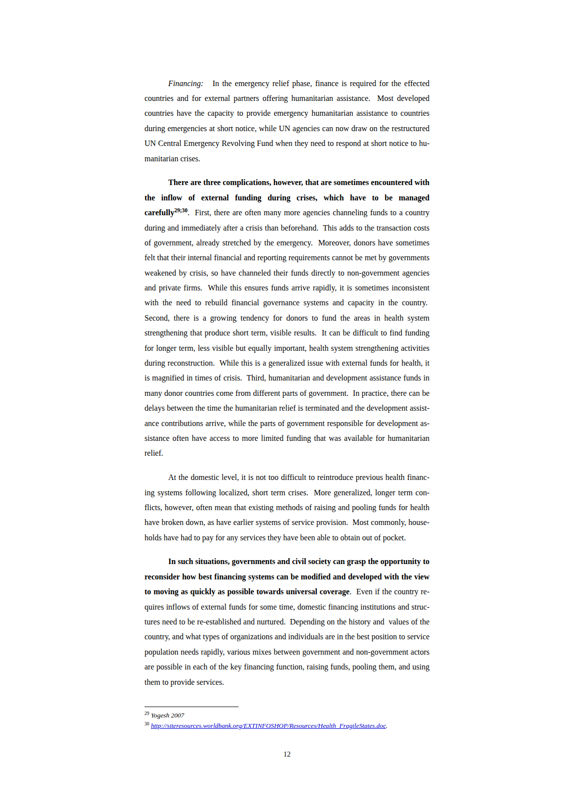Financing: In the emergency relief phase, finance is required for the effected countries and for external partners offering humanitarian assistance. Most developed countries have the capacity to provide emergency humanitarian assistance to countries during emergencies at short notice, while UN agencies can now draw on the restructured UN Central Emergency Revolving Fund when they need to respond at short notice to humanitarian crises.
There are three complications, however, that are sometimes encountered with the inflow of external funding during crises, which have to be managed carefully29;30. First, there are often many more agencies channeling funds to a country during and immediately after a crisis than beforehand. This adds to the transaction costs of government, already stretched by the emergency. Moreover, donors have sometimes felt that their internal financial and reporting requirements cannot be met by governments weakened by crisis, so have channeled their funds directly to non-government agencies and private firms. While this ensures funds arrive rapidly, it is sometimes inconsistent with the need to rebuild financial governance systems and capacity in the country. Second, there is a growing tendency for donors to fund the areas in health system strengthening that produce short term, visible results. It can be difficult to find funding for longer term, less visible but equally important, health system strengthening activities during reconstruction. While this is a generalized issue with external funds for health, it is magnified in times of crisis. Third, humanitarian and development assistance funds in many donor countries come from different parts of government. In practice, there can be delays between the time the humanitarian relief is terminated and the development assistance contributions arrive, while the parts of government responsible for development assistance often have access to more limited funding that was available for humanitarian relief.
At the domestic level, it is not too difficult to reintroduce previous health financing systems following localized, short term crises. More generalized, longer term conflicts, however, often mean that existing methods of raising and pooling funds for health have broken down, as have earlier systems of service provision. Most commonly, households have had to pay for any services they have been able to obtain out of pocket.
In such situations, governments and civil society can grasp the opportunity to reconsider how best financing systems can be modified and developed with the view to moving as quickly as possible towards universal coverage. Even if the country requires inflows of external funds for some time, domestic financing institutions and structures need to be re-established and nurtured. Depending on the history and values of the country, and what types of organizations and individuals are in the best position to service population needs rapidly, various mixes between government and non-government actors are possible in each of the key financing function, raising funds, pooling them, and using them to provide services.
29 Yogesh 2007
30 http://siteresources.worldbank.org/EXTINFOSHOP/Resources/Health_FragileStates.doc.
12